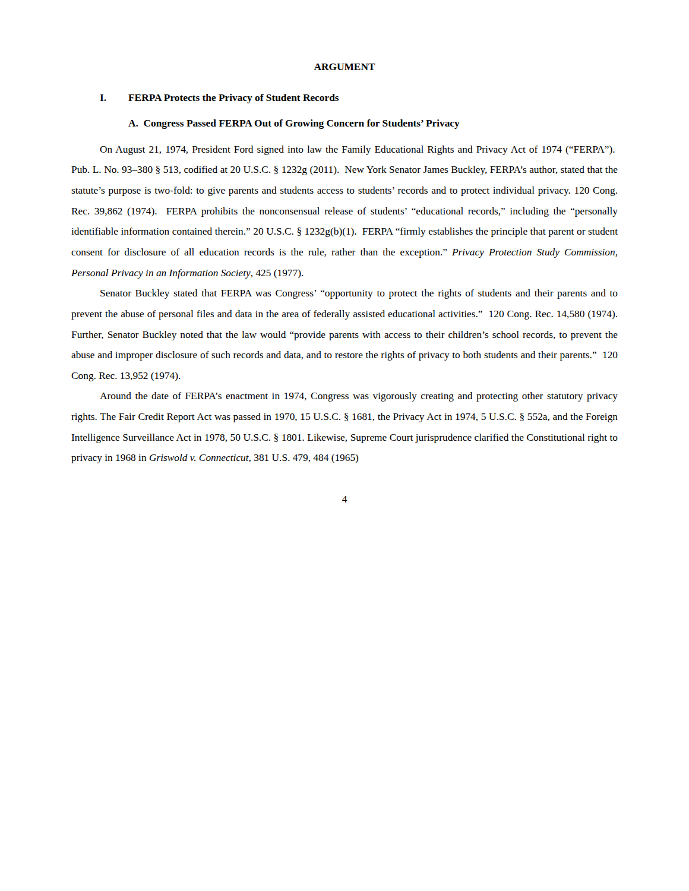ARGUMENT
I. FERPA Protects the Privacy of Student Records
A. Congress Passed FERPA Out of Growing Concern for Students’ Privacy
On August 21, 1974, President Ford signed into law the Family Educational Rights and Privacy Act of 1974 (“FERPA”). Pub. L. No. 93–380 § 513, codified at 20 U.S.C. § 1232g (2011). New York Senator James Buckley, FERPA’s author, stated that the statute’s purpose is two-fold: to give parents and students access to students’ records and to protect individual privacy. 120 Cong. Rec. 39,862 (1974). FERPA prohibits the nonconsensual release of students’ “educational records,” including the “personally identifiable information contained therein.” 20 U.S.C. § 1232g(b)(1). FERPA “firmly establishes the principle that parent or student consent for disclosure of all education records is the rule, rather than the exception.” Privacy Protection Study Commission, Personal Privacy in an Information Society, 425 (1977).
Senator Buckley stated that FERPA was Congress’ “opportunity to protect the rights of students and their parents and to prevent the abuse of personal files and data in the area of federally assisted educational activities.” 120 Cong. Rec. 14,580 (1974). Further, Senator Buckley noted that the law would “provide parents with access to their children’s school records, to prevent the abuse and improper disclosure of such records and data, and to restore the rights of privacy to both students and their parents.” 120 Cong. Rec. 13,952 (1974).
Around the date of FERPA’s enactment in 1974, Congress was vigorously creating and protecting other statutory privacy rights. The Fair Credit Report Act was passed in 1970, 15 U.S.C. § 1681, the Privacy Act in 1974, 5 U.S.C. § 552a, and the Foreign Intelligence Surveillance Act in 1978, 50 U.S.C. § 1801. Likewise, Supreme Court jurisprudence clarified the Constitutional right to privacy in 1968 in Griswold v. Connecticut, 381 U.S. 479, 484 (1965)
4